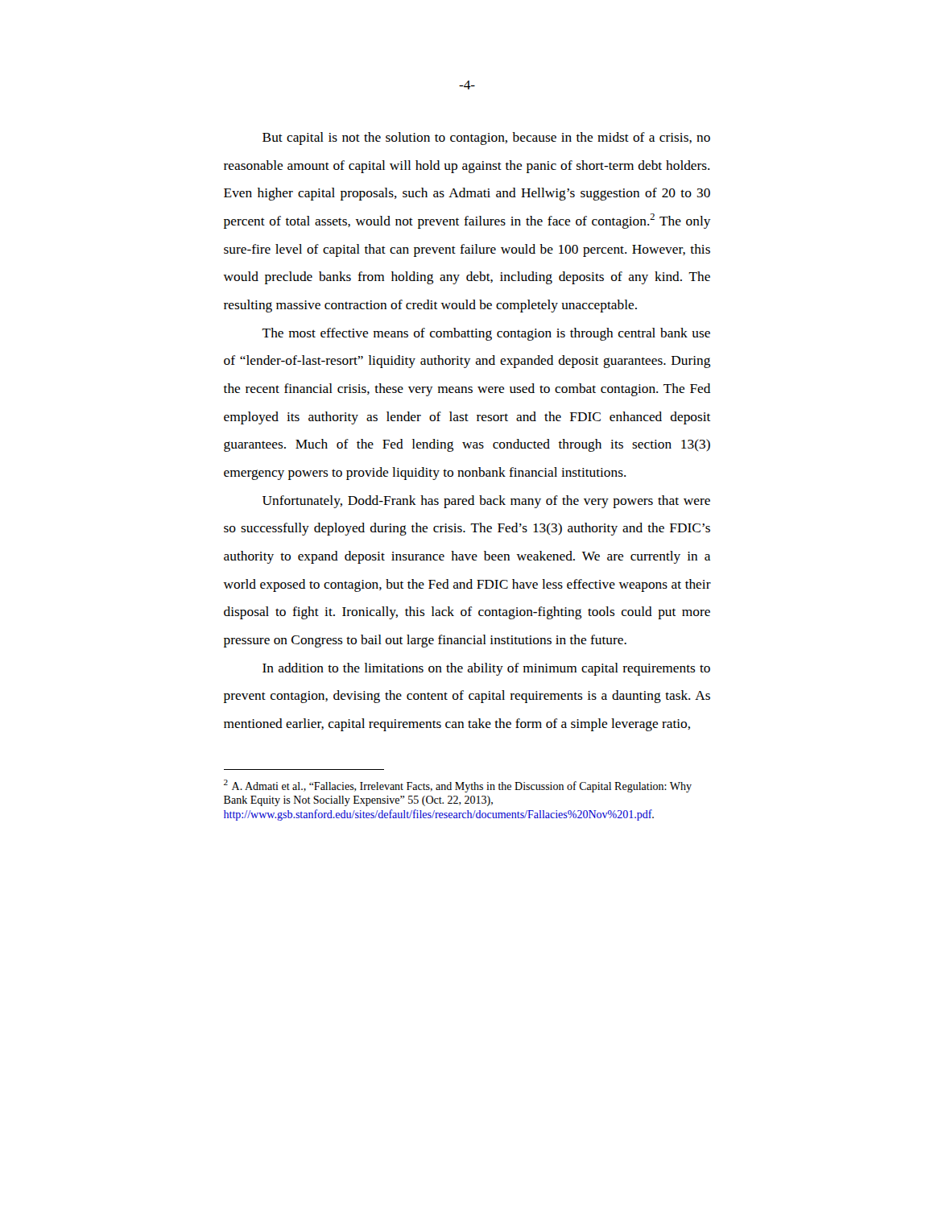-4-
But capital is not the solution to contagion, because in the midst of a crisis, no reasonable amount of capital will hold up against the panic of short-term debt holders. Even higher capital proposals, such as Admati and Hellwig’s suggestion of 20 to 30 percent of total assets, would not prevent failures in the face of contagion.2 The only sure-fire level of capital that can prevent failure would be 100 percent. However, this would preclude banks from holding any debt, including deposits of any kind. The resulting massive contraction of credit would be completely unacceptable.
The most effective means of combatting contagion is through central bank use of “lender-of-last-resort” liquidity authority and expanded deposit guarantees. During the recent financial crisis, these very means were used to combat contagion. The Fed employed its authority as lender of last resort and the FDIC enhanced deposit guarantees. Much of the Fed lending was conducted through its section 13(3) emergency powers to provide liquidity to nonbank financial institutions.
Unfortunately, Dodd-Frank has pared back many of the very powers that were so successfully deployed during the crisis. The Fed’s 13(3) authority and the FDIC’s authority to expand deposit insurance have been weakened. We are currently in a world exposed to contagion, but the Fed and FDIC have less effective weapons at their disposal to fight it. Ironically, this lack of contagion-fighting tools could put more pressure on Congress to bail out large financial institutions in the future.
In addition to the limitations on the ability of minimum capital requirements to prevent contagion, devising the content of capital requirements is a daunting task. As mentioned earlier, capital requirements can take the form of a simple leverage ratio,
2 A. Admati et al., “Fallacies, Irrelevant Facts, and Myths in the Discussion of Capital Regulation: Why Bank Equity is Not Socially Expensive” 55 (Oct. 22, 2013),
http://www.gsb.stanford.edu/sites/default/files/research/documents/Fallacies%20Nov%201.pdf.